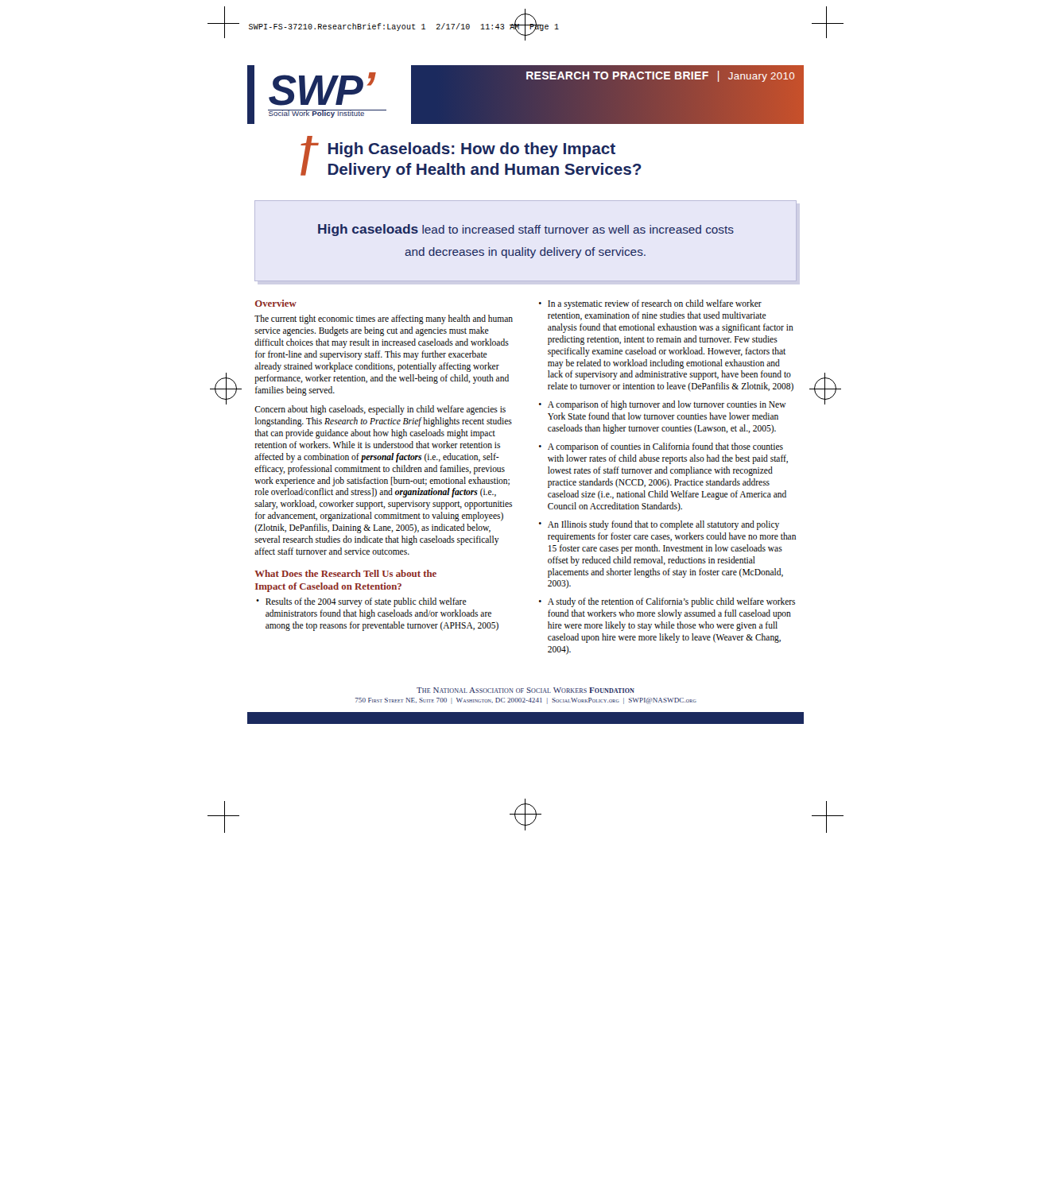SWPI-FS-37210.ResearchBrief:Layout 1 2/17/10 11:43 AM Page 1
SWP’
Social Work Policy Institute
RESEARCH TO PRACTICE BRIEF | January 2010
ƒ
High Caseloads: How do they Impact
Delivery of Health and Human Services?
High caseloads lead to increased staff turnover as well as increased costs
and decreases in quality delivery of services.
Overview
The current tight economic times are affecting many health and human service agencies. Budgets are being cut and agencies must make difficult choices that may result in increased caseloads and workloads for front-line and supervisory staff. This may further exacerbate already strained workplace conditions, potentially affecting worker performance, worker retention, and the well-being of child, youth and families being served.
Concern about high caseloads, especially in child welfare agencies is longstanding. This Research to Practice Brief highlights recent studies that can provide guidance about how high caseloads might impact retention of workers. While it is understood that worker retention is affected by a combination of personal factors (i.e., education, self-efficacy, professional commitment to children and families, previous work experience and job satisfaction [burn-out; emotional exhaustion; role overload/conflict and stress]) and organizational factors (i.e., salary, workload, coworker support, supervisory support, opportunities for advancement, organizational commitment to valuing employees) (Zlotnik, DePanfilis, Daining & Lane, 2005), as indicated below, several research studies do indicate that high caseloads specifically affect staff turnover and service outcomes.
What Does the Research Tell Us about the
Impact of Caseload on Retention?
Results of the 2004 survey of state public child welfare administrators found that high caseloads and/or workloads are among the top reasons for preventable turnover (APHSA, 2005)
In a systematic review of research on child welfare worker retention, examination of nine studies that used multivariate analysis found that emotional exhaustion was a significant factor in predicting retention, intent to remain and turnover. Few studies specifically examine caseload or workload. However, factors that may be related to workload including emotional exhaustion and lack of supervisory and administrative support, have been found to relate to turnover or intention to leave (DePanfilis & Zlotnik, 2008)
A comparison of high turnover and low turnover counties in New York State found that low turnover counties have lower median caseloads than higher turnover counties (Lawson, et al., 2005).
A comparison of counties in California found that those counties with lower rates of child abuse reports also had the best paid staff, lowest rates of staff turnover and compliance with recognized practice standards (NCCD, 2006). Practice standards address caseload size (i.e., national Child Welfare League of America and Council on Accreditation Standards).
An Illinois study found that to complete all statutory and policy requirements for foster care cases, workers could have no more than 15 foster care cases per month. Investment in low caseloads was offset by reduced child removal, reductions in residential placements and shorter lengths of stay in foster care (McDonald, 2003).
A study of the retention of California’s public child welfare workers found that workers who more slowly assumed a full caseload upon hire were more likely to stay while those who were given a full caseload upon hire were more likely to leave (Weaver & Chang, 2004).
The National Association of Social Workers Foundation
750 First Street NE, Suite 700 | Washington, DC 20002-4241 | SocialWorkPolicy.org | SWPI@NASWDC.org